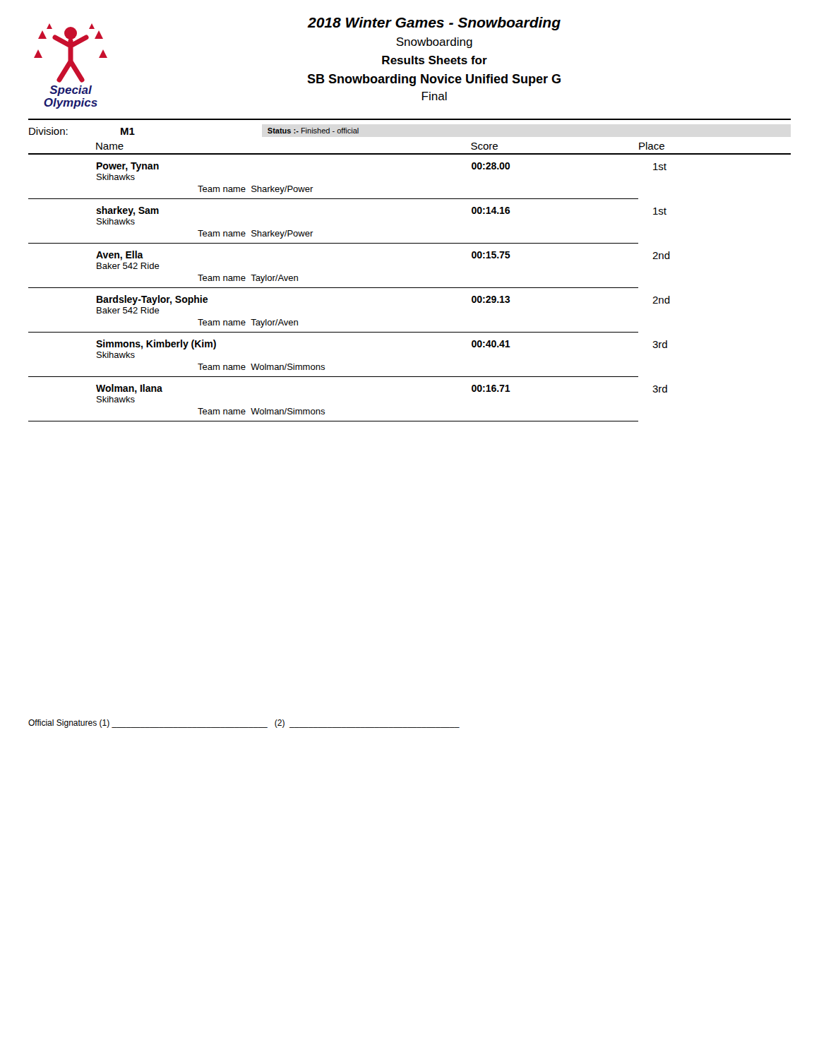Special Olympics
2018 Winter Games - Snowboarding
Snowboarding
Results Sheets for
SB Snowboarding Novice Unified Super G
Final
Division: M1 Status :- Finished - official
| Name | Score | Place |
| --- | --- | --- |
| Power, Tynan Skihawks | 00:28.00 | 1st |
| Team name Sharkey/Power | |
| sharkey, Sam Skihawks | 00:14.16 | 1st |
| Team name Sharkey/Power | |
| Aven, Ella Baker 542 Ride | 00:15.75 | 2nd |
| Team name Taylor/Aven | |
| Bardsley-Taylor, Sophie Baker 542 Ride | 00:29.13 | 2nd |
| Team name Taylor/Aven | |
| Simmons, Kimberly (Kim) Skihawks | 00:40.41 | 3rd |
| Team name Wolman/Simmons | |
| Wolman, Ilana Skihawks | 00:16.71 | 3rd |
| Team name Wolman/Simmons | |
Official Signatures (1) _________________________________ (2) ____________________________________